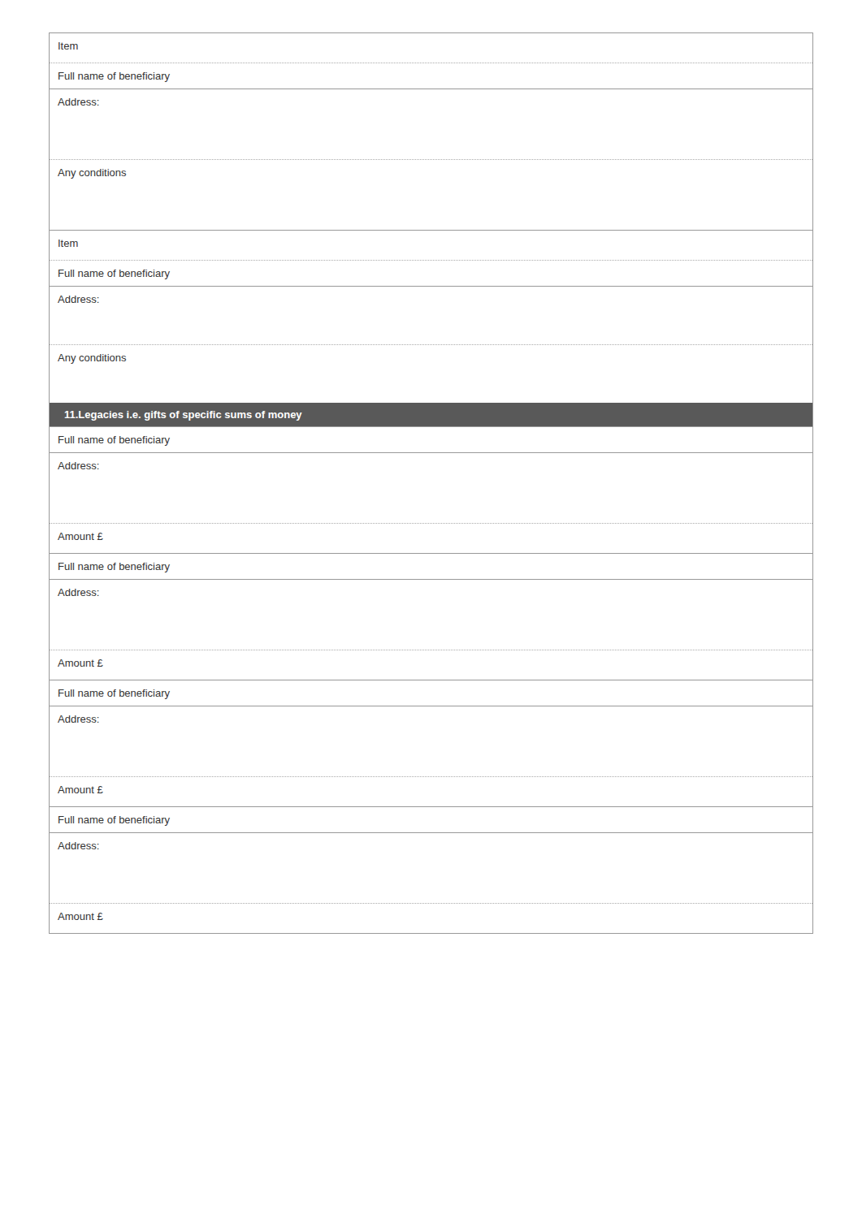| Item |
| Full name of beneficiary |
| Address: |
| Any conditions |
| Item |
| Full name of beneficiary |
| Address: |
| Any conditions |
| 11.Legacies i.e. gifts of specific sums of money |
| Full name of beneficiary |
| Address: |
| Amount £ |
| Full name of beneficiary |
| Address: |
| Amount £ |
| Full name of beneficiary |
| Address: |
| Amount £ |
| Full name of beneficiary |
| Address: |
| Amount £ |